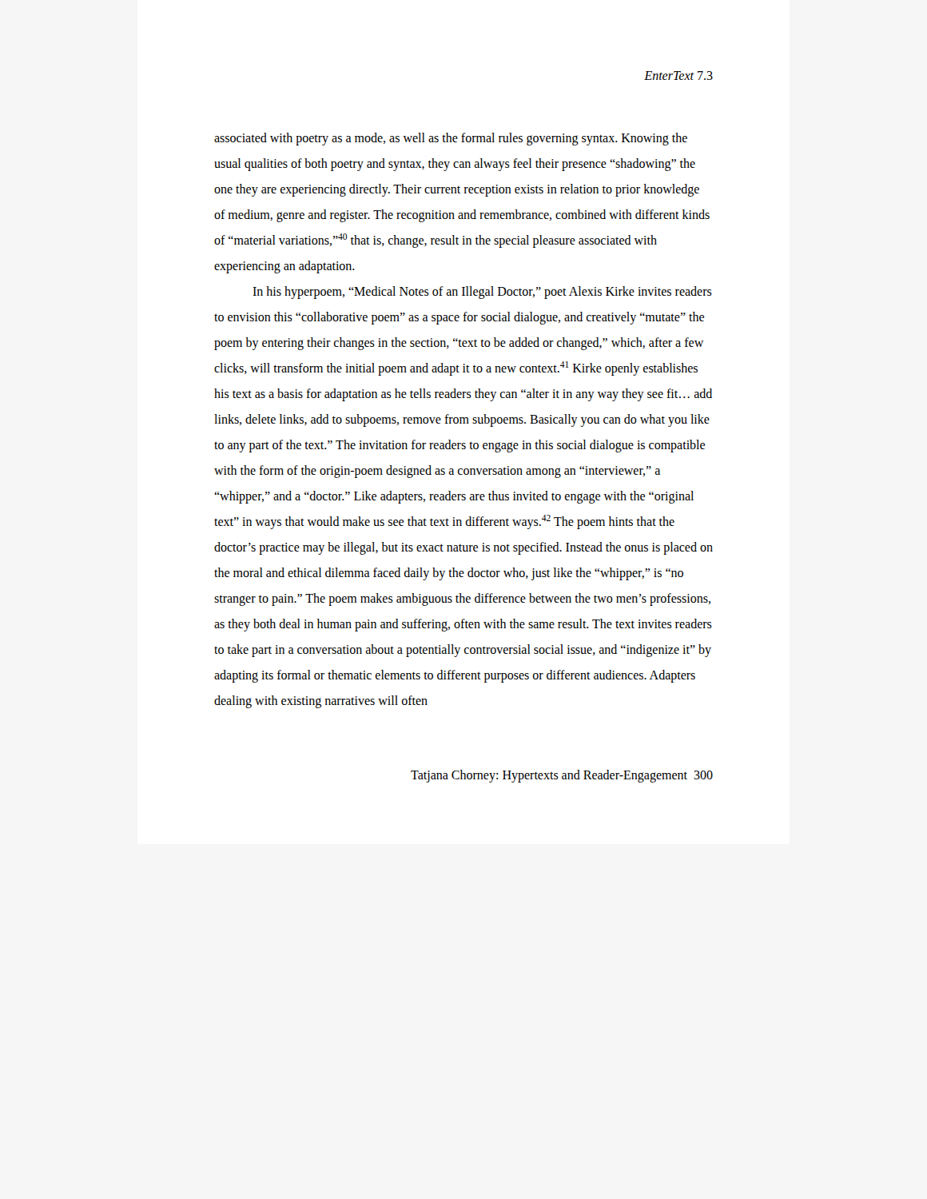EnterText 7.3
associated with poetry as a mode, as well as the formal rules governing syntax. Knowing the usual qualities of both poetry and syntax, they can always feel their presence “shadowing” the one they are experiencing directly. Their current reception exists in relation to prior knowledge of medium, genre and register. The recognition and remembrance, combined with different kinds of “material variations,”40 that is, change, result in the special pleasure associated with experiencing an adaptation.
In his hyperpoem, “Medical Notes of an Illegal Doctor,” poet Alexis Kirke invites readers to envision this “collaborative poem” as a space for social dialogue, and creatively “mutate” the poem by entering their changes in the section, “text to be added or changed,” which, after a few clicks, will transform the initial poem and adapt it to a new context.41 Kirke openly establishes his text as a basis for adaptation as he tells readers they can “alter it in any way they see fit… add links, delete links, add to subpoems, remove from subpoems. Basically you can do what you like to any part of the text.” The invitation for readers to engage in this social dialogue is compatible with the form of the origin-poem designed as a conversation among an “interviewer,” a “whipper,” and a “doctor.” Like adapters, readers are thus invited to engage with the “original text” in ways that would make us see that text in different ways.42 The poem hints that the doctor’s practice may be illegal, but its exact nature is not specified. Instead the onus is placed on the moral and ethical dilemma faced daily by the doctor who, just like the “whipper,” is “no stranger to pain.” The poem makes ambiguous the difference between the two men’s professions, as they both deal in human pain and suffering, often with the same result. The text invites readers to take part in a conversation about a potentially controversial social issue, and “indigenize it” by adapting its formal or thematic elements to different purposes or different audiences. Adapters dealing with existing narratives will often
Tatjana Chorney: Hypertexts and Reader-Engagement 300